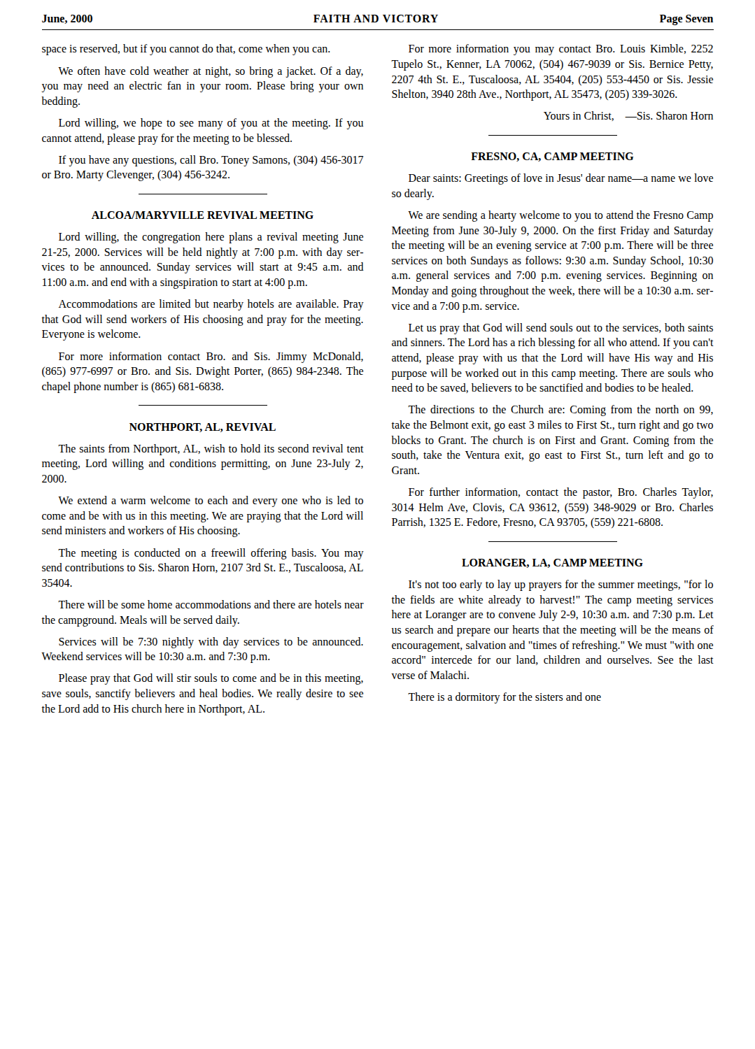June, 2000 FAITH AND VICTORY Page Seven
space is reserved, but if you cannot do that, come when you can.
We often have cold weather at night, so bring a jacket. Of a day, you may need an electric fan in your room. Please bring your own bedding.
Lord willing, we hope to see many of you at the meeting. If you cannot attend, please pray for the meeting to be blessed.
If you have any questions, call Bro. Toney Samons, (304) 456-3017 or Bro. Marty Clevenger, (304) 456-3242.
Alcoa/Maryville Revival Meeting
Lord willing, the congregation here plans a revival meeting June 21-25, 2000. Services will be held nightly at 7:00 p.m. with day services to be announced. Sunday services will start at 9:45 a.m. and 11:00 a.m. and end with a singspiration to start at 4:00 p.m.
Accommodations are limited but nearby hotels are available. Pray that God will send workers of His choosing and pray for the meeting. Everyone is welcome.
For more information contact Bro. and Sis. Jimmy McDonald, (865) 977-6997 or Bro. and Sis. Dwight Porter, (865) 984-2348. The chapel phone number is (865) 681-6838.
Northport, AL, Revival
The saints from Northport, AL, wish to hold its second revival tent meeting, Lord willing and conditions permitting, on June 23-July 2, 2000.
We extend a warm welcome to each and every one who is led to come and be with us in this meeting. We are praying that the Lord will send ministers and workers of His choosing.
The meeting is conducted on a freewill offering basis. You may send contributions to Sis. Sharon Horn, 2107 3rd St. E., Tuscaloosa, AL 35404.
There will be some home accommodations and there are hotels near the campground. Meals will be served daily.
Services will be 7:30 nightly with day services to be announced. Weekend services will be 10:30 a.m. and 7:30 p.m.
Please pray that God will stir souls to come and be in this meeting, save souls, sanctify believers and heal bodies. We really desire to see the Lord add to His church here in Northport, AL.
For more information you may contact Bro. Louis Kimble, 2252 Tupelo St., Kenner, LA 70062, (504) 467-9039 or Sis. Bernice Petty, 2207 4th St. E., Tuscaloosa, AL 35404, (205) 553-4450 or Sis. Jessie Shelton, 3940 28th Ave., Northport, AL 35473, (205) 339-3026.
Yours in Christ, —Sis. Sharon Horn
Fresno, CA, Camp Meeting
Dear saints: Greetings of love in Jesus' dear name—a name we love so dearly.
We are sending a hearty welcome to you to attend the Fresno Camp Meeting from June 30-July 9, 2000. On the first Friday and Saturday the meeting will be an evening service at 7:00 p.m. There will be three services on both Sundays as follows: 9:30 a.m. Sunday School, 10:30 a.m. general services and 7:00 p.m. evening services. Beginning on Monday and going throughout the week, there will be a 10:30 a.m. service and a 7:00 p.m. service.
Let us pray that God will send souls out to the services, both saints and sinners. The Lord has a rich blessing for all who attend. If you can't attend, please pray with us that the Lord will have His way and His purpose will be worked out in this camp meeting. There are souls who need to be saved, believers to be sanctified and bodies to be healed.
The directions to the Church are: Coming from the north on 99, take the Belmont exit, go east 3 miles to First St., turn right and go two blocks to Grant. The church is on First and Grant. Coming from the south, take the Ventura exit, go east to First St., turn left and go to Grant.
For further information, contact the pastor, Bro. Charles Taylor, 3014 Helm Ave, Clovis, CA 93612, (559) 348-9029 or Bro. Charles Parrish, 1325 E. Fedore, Fresno, CA 93705, (559) 221-6808.
Loranger, LA, Camp Meeting
It's not too early to lay up prayers for the summer meetings, "for lo the fields are white already to harvest!" The camp meeting services here at Loranger are to convene July 2-9, 10:30 a.m. and 7:30 p.m. Let us search and prepare our hearts that the meeting will be the means of encouragement, salvation and "times of refreshing." We must "with one accord" intercede for our land, children and ourselves. See the last verse of Malachi.
There is a dormitory for the sisters and one